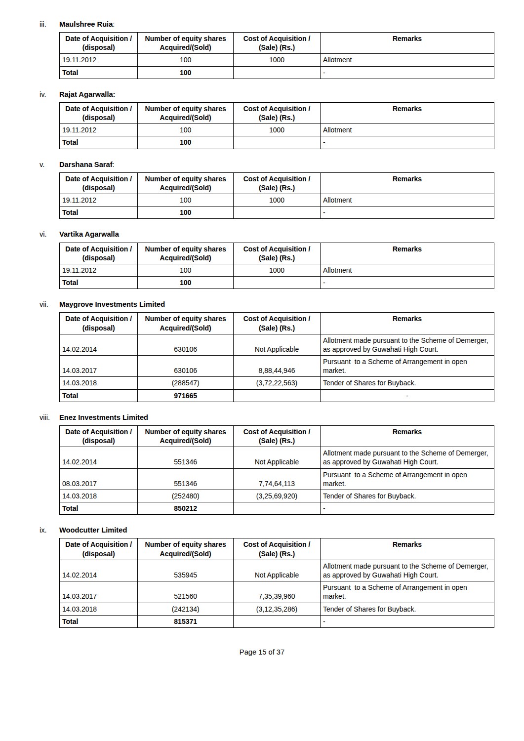iii. Maulshree Ruia:
| Date of Acquisition / (disposal) | Number of equity shares Acquired/(Sold) | Cost of Acquisition / (Sale) (Rs.) | Remarks |
| --- | --- | --- | --- |
| 19.11.2012 | 100 | 1000 | Allotment |
| Total | 100 | | - |
iv. Rajat Agarwalla:
| Date of Acquisition / (disposal) | Number of equity shares Acquired/(Sold) | Cost of Acquisition / (Sale) (Rs.) | Remarks |
| --- | --- | --- | --- |
| 19.11.2012 | 100 | 1000 | Allotment |
| Total | 100 | | - |
v. Darshana Saraf:
| Date of Acquisition / (disposal) | Number of equity shares Acquired/(Sold) | Cost of Acquisition / (Sale) (Rs.) | Remarks |
| --- | --- | --- | --- |
| 19.11.2012 | 100 | 1000 | Allotment |
| Total | 100 | | - |
vi. Vartika Agarwalla
| Date of Acquisition / (disposal) | Number of equity shares Acquired/(Sold) | Cost of Acquisition / (Sale) (Rs.) | Remarks |
| --- | --- | --- | --- |
| 19.11.2012 | 100 | 1000 | Allotment |
| Total | 100 | | - |
vii. Maygrove Investments Limited
| Date of Acquisition / (disposal) | Number of equity shares Acquired/(Sold) | Cost of Acquisition / (Sale) (Rs.) | Remarks |
| --- | --- | --- | --- |
| 14.02.2014 | 630106 | Not Applicable | Allotment made pursuant to the Scheme of Demerger, as approved by Guwahati High Court. |
| 14.03.2017 | 630106 | 8,88,44,946 | Pursuant to a Scheme of Arrangement in open market. |
| 14.03.2018 | (288547) | (3,72,22,563) | Tender of Shares for Buyback. |
| Total | 971665 | | - |
viii. Enez Investments Limited
| Date of Acquisition / (disposal) | Number of equity shares Acquired/(Sold) | Cost of Acquisition / (Sale) (Rs.) | Remarks |
| --- | --- | --- | --- |
| 14.02.2014 | 551346 | Not Applicable | Allotment made pursuant to the Scheme of Demerger, as approved by Guwahati High Court. |
| 08.03.2017 | 551346 | 7,74,64,113 | Pursuant to a Scheme of Arrangement in open market. |
| 14.03.2018 | (252480) | (3,25,69,920) | Tender of Shares for Buyback. |
| Total | 850212 | | - |
ix. Woodcutter Limited
| Date of Acquisition / (disposal) | Number of equity shares Acquired/(Sold) | Cost of Acquisition / (Sale) (Rs.) | Remarks |
| --- | --- | --- | --- |
| 14.02.2014 | 535945 | Not Applicable | Allotment made pursuant to the Scheme of Demerger, as approved by Guwahati High Court. |
| 14.03.2017 | 521560 | 7,35,39,960 | Pursuant to a Scheme of Arrangement in open market. |
| 14.03.2018 | (242134) | (3,12,35,286) | Tender of Shares for Buyback. |
| Total | 815371 | | - |
Page 15 of 37